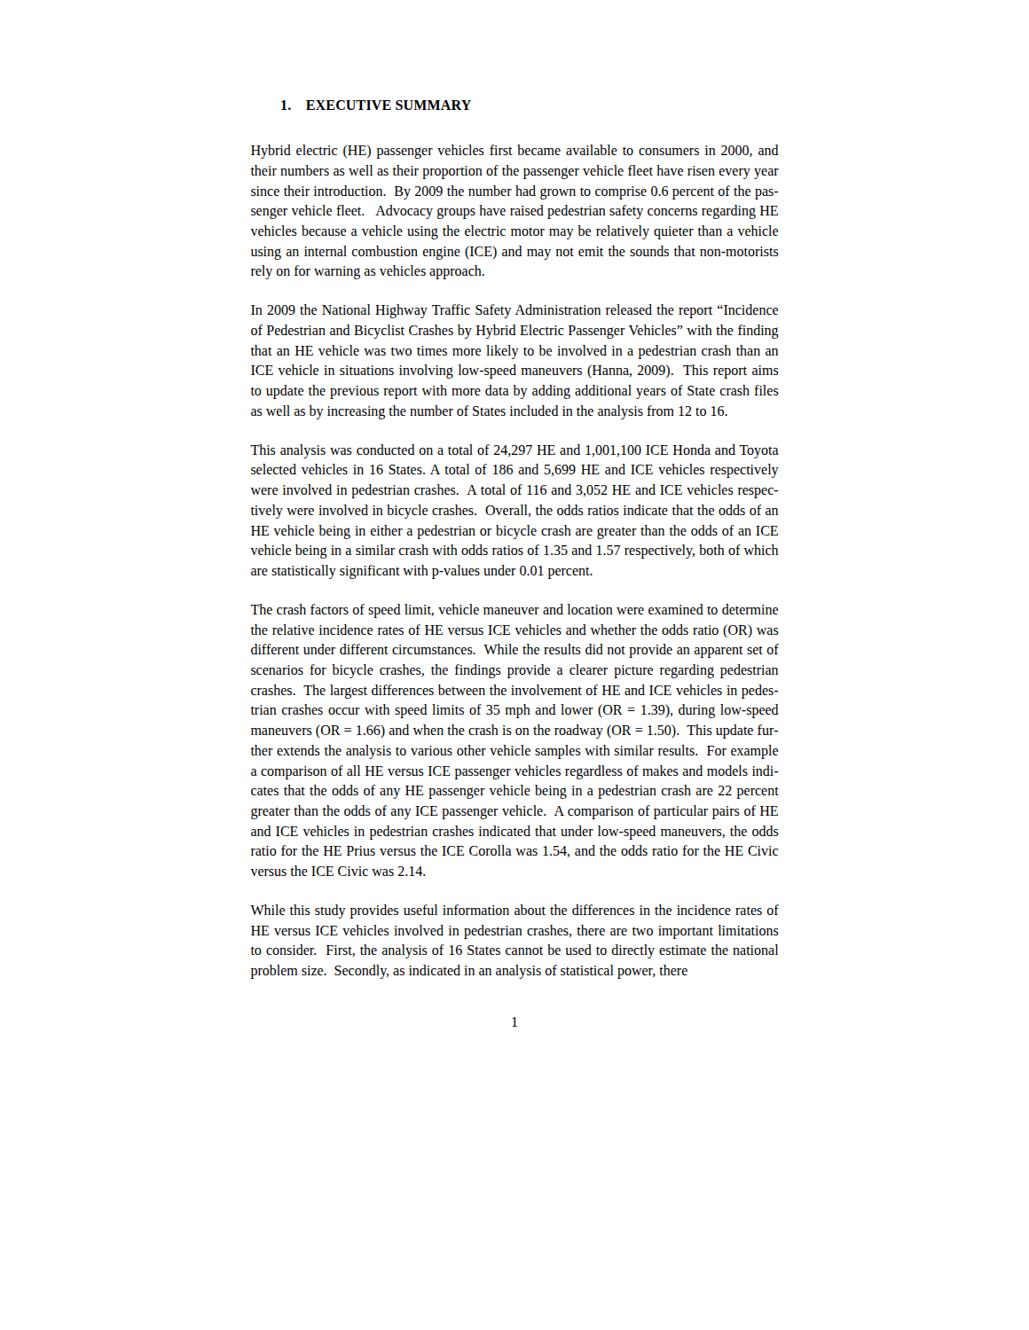1. EXECUTIVE SUMMARY
Hybrid electric (HE) passenger vehicles first became available to consumers in 2000, and their numbers as well as their proportion of the passenger vehicle fleet have risen every year since their introduction. By 2009 the number had grown to comprise 0.6 percent of the passenger vehicle fleet. Advocacy groups have raised pedestrian safety concerns regarding HE vehicles because a vehicle using the electric motor may be relatively quieter than a vehicle using an internal combustion engine (ICE) and may not emit the sounds that non-motorists rely on for warning as vehicles approach.
In 2009 the National Highway Traffic Safety Administration released the report “Incidence of Pedestrian and Bicyclist Crashes by Hybrid Electric Passenger Vehicles” with the finding that an HE vehicle was two times more likely to be involved in a pedestrian crash than an ICE vehicle in situations involving low-speed maneuvers (Hanna, 2009). This report aims to update the previous report with more data by adding additional years of State crash files as well as by increasing the number of States included in the analysis from 12 to 16.
This analysis was conducted on a total of 24,297 HE and 1,001,100 ICE Honda and Toyota selected vehicles in 16 States. A total of 186 and 5,699 HE and ICE vehicles respectively were involved in pedestrian crashes. A total of 116 and 3,052 HE and ICE vehicles respectively were involved in bicycle crashes. Overall, the odds ratios indicate that the odds of an HE vehicle being in either a pedestrian or bicycle crash are greater than the odds of an ICE vehicle being in a similar crash with odds ratios of 1.35 and 1.57 respectively, both of which are statistically significant with p-values under 0.01 percent.
The crash factors of speed limit, vehicle maneuver and location were examined to determine the relative incidence rates of HE versus ICE vehicles and whether the odds ratio (OR) was different under different circumstances. While the results did not provide an apparent set of scenarios for bicycle crashes, the findings provide a clearer picture regarding pedestrian crashes. The largest differences between the involvement of HE and ICE vehicles in pedestrian crashes occur with speed limits of 35 mph and lower (OR = 1.39), during low-speed maneuvers (OR = 1.66) and when the crash is on the roadway (OR = 1.50). This update further extends the analysis to various other vehicle samples with similar results. For example a comparison of all HE versus ICE passenger vehicles regardless of makes and models indicates that the odds of any HE passenger vehicle being in a pedestrian crash are 22 percent greater than the odds of any ICE passenger vehicle. A comparison of particular pairs of HE and ICE vehicles in pedestrian crashes indicated that under low-speed maneuvers, the odds ratio for the HE Prius versus the ICE Corolla was 1.54, and the odds ratio for the HE Civic versus the ICE Civic was 2.14.
While this study provides useful information about the differences in the incidence rates of HE versus ICE vehicles involved in pedestrian crashes, there are two important limitations to consider. First, the analysis of 16 States cannot be used to directly estimate the national problem size. Secondly, as indicated in an analysis of statistical power, there
1